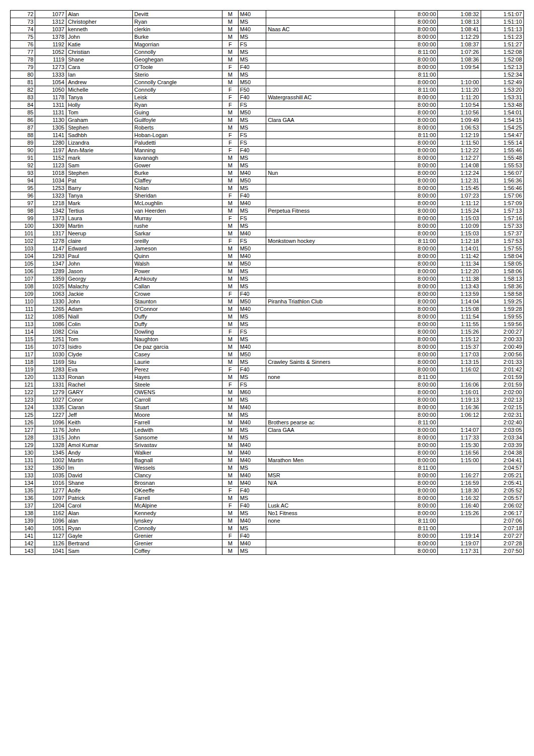| 72 | 1077 | Alan | Devitt | M | M40 | | 8:00:00 | 1:08:32 | 1:51:07 |
| 73 | 1312 | Christopher | Ryan | M | MS | | 8:00:00 | 1:08:13 | 1:51:10 |
| 74 | 1037 | kenneth | clerkin | M | M40 | Naas AC | 8:00:00 | 1:08:41 | 1:51:13 |
| 75 | 1378 | John | Burke | M | MS | | 8:00:00 | 1:12:29 | 1:51:23 |
| 76 | 1192 | Katie | Magorrian | F | FS | | 8:00:00 | 1:08:37 | 1:51:27 |
| 77 | 1052 | Christian | Connolly | M | MS | | 8:11:00 | 1:07:26 | 1:52:08 |
| 78 | 1119 | Shane | Geoghegan | M | MS | | 8:00:00 | 1:08:36 | 1:52:08 |
| 79 | 1273 | Cara | O'Toole | F | F40 | | 8:00:00 | 1:09:54 | 1:52:13 |
| 80 | 1333 | Ian | Sterio | M | MS | | 8:11:00 | | 1:52:34 |
| 81 | 1054 | Andrew | Connolly Crangle | M | M50 | | 8:00:00 | 1:10:00 | 1:52:49 |
| 82 | 1050 | Michelle | Connolly | F | F50 | | 8:11:00 | 1:11:20 | 1:53:20 |
| 83 | 1178 | Tanya | Leisk | F | F40 | Watergrasshill AC | 8:00:00 | 1:11:20 | 1:53:31 |
| 84 | 1311 | Holly | Ryan | F | FS | | 8:00:00 | 1:10:54 | 1:53:48 |
| 85 | 1131 | Tom | Guing | M | M50 | | 8:00:00 | 1:10:56 | 1:54:01 |
| 86 | 1130 | Graham | Guilfoyle | M | MS | Clara GAA | 8:00:00 | 1:09:49 | 1:54:15 |
| 87 | 1305 | Stephen | Roberts | M | MS | | 8:00:00 | 1:06:53 | 1:54:25 |
| 88 | 1141 | Sadhbh | Hoban-Logan | F | FS | | 8:11:00 | 1:12:19 | 1:54:47 |
| 89 | 1280 | Lizandra | Paludetti | F | FS | | 8:00:00 | 1:11:50 | 1:55:14 |
| 90 | 1197 | Ann-Marie | Manning | F | F40 | | 8:00:00 | 1:12:22 | 1:55:46 |
| 91 | 1152 | mark | kavanagh | M | MS | | 8:00:00 | 1:12:27 | 1:55:48 |
| 92 | 1123 | Sam | Gower | M | MS | | 8:00:00 | 1:14:08 | 1:55:53 |
| 93 | 1018 | Stephen | Burke | M | M40 | Nun | 8:00:00 | 1:12:24 | 1:56:07 |
| 94 | 1034 | Pat | Claffey | M | M50 | | 8:00:00 | 1:12:31 | 1:56:36 |
| 95 | 1253 | Barry | Nolan | M | MS | | 8:00:00 | 1:15:45 | 1:56:46 |
| 96 | 1323 | Tanya | Sheridan | F | F40 | | 8:00:00 | 1:07:23 | 1:57:06 |
| 97 | 1218 | Mark | McLoughlin | M | M40 | | 8:00:00 | 1:11:12 | 1:57:09 |
| 98 | 1342 | Tertius | van Heerden | M | MS | Perpetua Fitness | 8:00:00 | 1:15:24 | 1:57:13 |
| 99 | 1373 | Laura | Murray | F | FS | | 8:00:00 | 1:15:03 | 1:57:16 |
| 100 | 1309 | Martin | rushe | M | MS | | 8:00:00 | 1:10:09 | 1:57:33 |
| 101 | 1317 | Neerup | Sarkar | M | M40 | | 8:00:00 | 1:15:03 | 1:57:37 |
| 102 | 1278 | claire | oreilly | F | FS | Monkstown hockey | 8:11:00 | 1:12:18 | 1:57:53 |
| 103 | 1147 | Edward | Jameson | M | M50 | | 8:00:00 | 1:14:01 | 1:57:55 |
| 104 | 1293 | Paul | Quinn | M | M40 | | 8:00:00 | 1:11:42 | 1:58:04 |
| 105 | 1347 | John | Walsh | M | M50 | | 8:00:00 | 1:11:34 | 1:58:05 |
| 106 | 1289 | Jason | Power | M | MS | | 8:00:00 | 1:12:20 | 1:58:06 |
| 107 | 1359 | Georgy | Achkouty | M | MS | | 8:00:00 | 1:11:38 | 1:58:13 |
| 108 | 1025 | Malachy | Callan | M | MS | | 8:00:00 | 1:13:43 | 1:58:36 |
| 109 | 1063 | Jackie | Crowe | F | F40 | | 8:00:00 | 1:13:59 | 1:58:58 |
| 110 | 1330 | John | Staunton | M | M50 | Piranha Triathlon Club | 8:00:00 | 1:14:04 | 1:59:25 |
| 111 | 1265 | Adam | O'Connor | M | M40 | | 8:00:00 | 1:15:08 | 1:59:28 |
| 112 | 1085 | Niall | Duffy | M | MS | | 8:00:00 | 1:11:54 | 1:59:55 |
| 113 | 1086 | Colin | Duffy | M | MS | | 8:00:00 | 1:11:55 | 1:59:56 |
| 114 | 1082 | Cria | Dowling | F | FS | | 8:00:00 | 1:15:26 | 2:00:27 |
| 115 | 1251 | Tom | Naughton | M | MS | | 8:00:00 | 1:15:12 | 2:00:33 |
| 116 | 1073 | Isidro | De paz garcia | M | M40 | | 8:00:00 | 1:15:37 | 2:00:49 |
| 117 | 1030 | Clyde | Casey | M | M50 | | 8:00:00 | 1:17:03 | 2:00:56 |
| 118 | 1169 | Stu | Laurie | M | MS | Crawley Saints & Sinners | 8:00:00 | 1:13:15 | 2:01:33 |
| 119 | 1283 | Eva | Perez | F | F40 | | 8:00:00 | 1:16:02 | 2:01:42 |
| 120 | 1133 | Ronan | Hayes | M | MS | none | 8:11:00 | | 2:01:59 |
| 121 | 1331 | Rachel | Steele | F | FS | | 8:00:00 | 1:16:06 | 2:01:59 |
| 122 | 1279 | GARY | OWENS | M | M60 | | 8:00:00 | 1:16:01 | 2:02:00 |
| 123 | 1027 | Conor | Carroll | M | MS | | 8:00:00 | 1:19:13 | 2:02:13 |
| 124 | 1335 | Ciaran | Stuart | M | M40 | | 8:00:00 | 1:16:36 | 2:02:15 |
| 125 | 1227 | Jeff | Moore | M | MS | | 8:00:00 | 1:06:12 | 2:02:31 |
| 126 | 1096 | Keith | Farrell | M | M40 | Brothers pearse ac | 8:11:00 | | 2:02:40 |
| 127 | 1176 | John | Ledwith | M | MS | Clara GAA | 8:00:00 | 1:14:07 | 2:03:05 |
| 128 | 1315 | John | Sansome | M | MS | | 8:00:00 | 1:17:33 | 2:03:34 |
| 129 | 1328 | Amol Kumar | Srivastav | M | M40 | | 8:00:00 | 1:15:30 | 2:03:39 |
| 130 | 1345 | Andy | Walker | M | M40 | | 8:00:00 | 1:16:56 | 2:04:38 |
| 131 | 1002 | Martin | Bagnall | M | M40 | Marathon Men | 8:00:00 | 1:15:00 | 2:04:41 |
| 132 | 1350 | Im | Wessels | M | MS | | 8:11:00 | | 2:04:57 |
| 133 | 1035 | David | Clancy | M | M40 | MSR | 8:00:00 | 1:16:27 | 2:05:21 |
| 134 | 1016 | Shane | Brosnan | M | M40 | N/A | 8:00:00 | 1:16:59 | 2:05:41 |
| 135 | 1277 | Aoife | OKeeffe | F | F40 | | 8:00:00 | 1:18:30 | 2:05:52 |
| 136 | 1097 | Patrick | Farrell | M | MS | | 8:00:00 | 1:16:32 | 2:05:57 |
| 137 | 1204 | Carol | McAlpine | F | F40 | Lusk AC | 8:00:00 | 1:16:40 | 2:06:02 |
| 138 | 1162 | Alan | Kennedy | M | MS | No1 Fitness | 8:00:00 | 1:15:26 | 2:06:17 |
| 139 | 1096 | alan | lynskey | M | M40 | none | 8:11:00 | | 2:07:06 |
| 140 | 1051 | Ryan | Connolly | M | MS | | 8:11:00 | | 2:07:18 |
| 141 | 1127 | Gayle | Grenier | F | F40 | | 8:00:00 | 1:19:14 | 2:07:27 |
| 142 | 1126 | Bertrand | Grenier | M | M40 | | 8:00:00 | 1:19:07 | 2:07:28 |
| 143 | 1041 | Sam | Coffey | M | MS | | 8:00:00 | 1:17:31 | 2:07:50 |